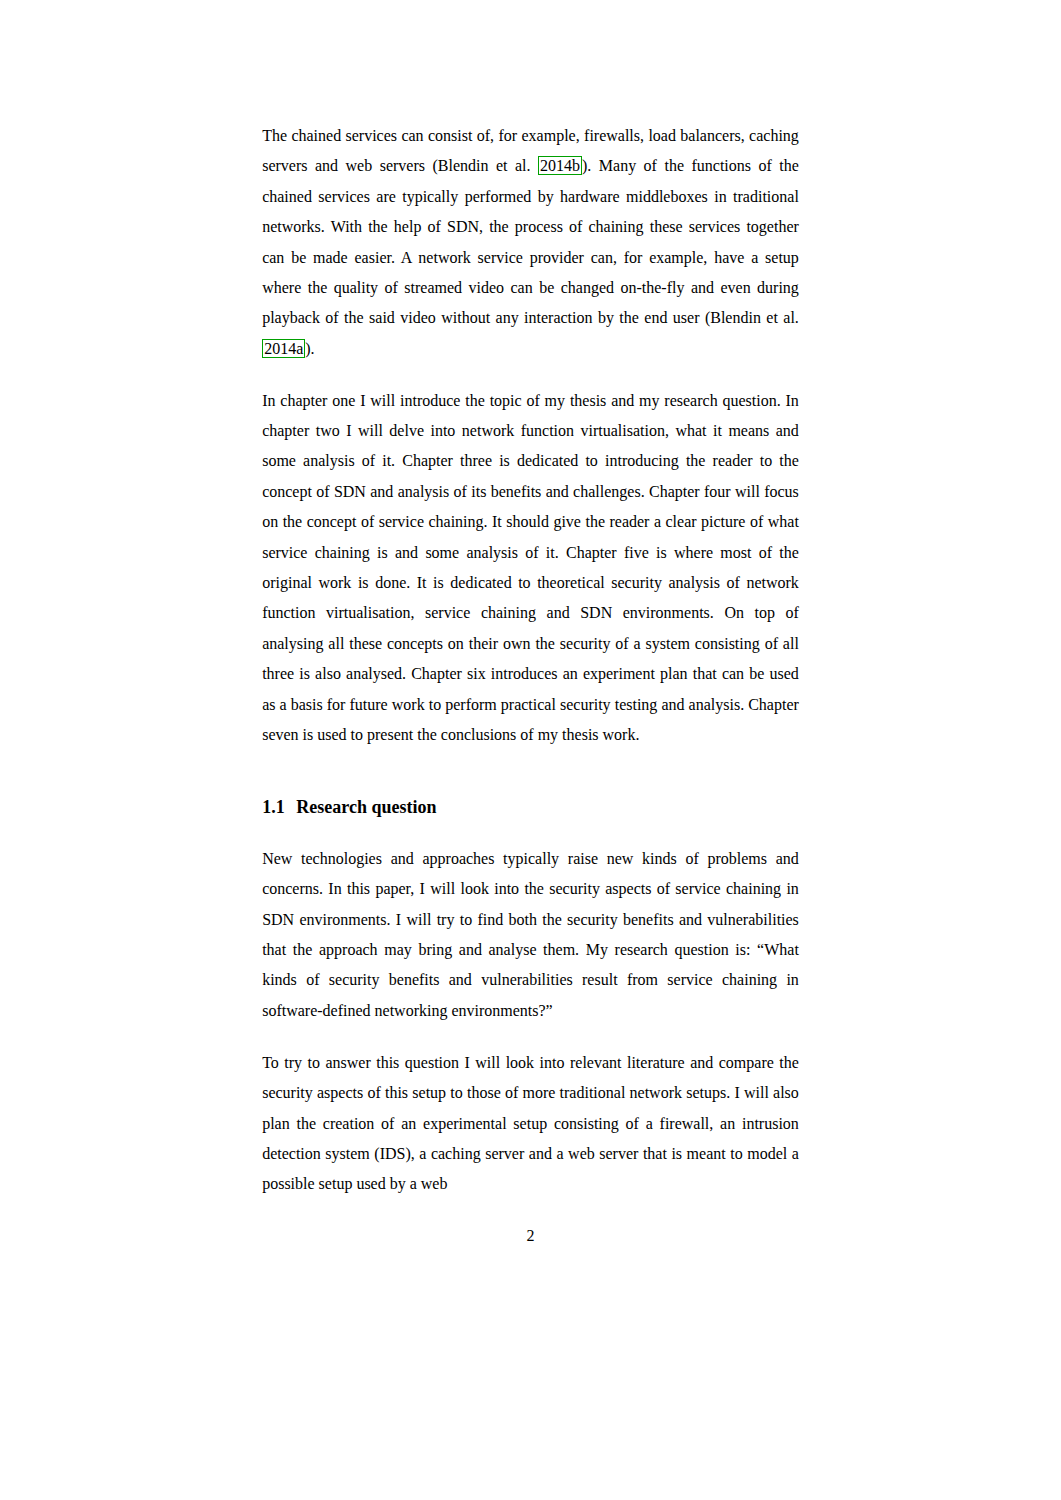The chained services can consist of, for example, firewalls, load balancers, caching servers and web servers (Blendin et al. 2014b). Many of the functions of the chained services are typically performed by hardware middleboxes in traditional networks. With the help of SDN, the process of chaining these services together can be made easier. A network service provider can, for example, have a setup where the quality of streamed video can be changed on-the-fly and even during playback of the said video without any interaction by the end user (Blendin et al. 2014a).
In chapter one I will introduce the topic of my thesis and my research question. In chapter two I will delve into network function virtualisation, what it means and some analysis of it. Chapter three is dedicated to introducing the reader to the concept of SDN and analysis of its benefits and challenges. Chapter four will focus on the concept of service chaining. It should give the reader a clear picture of what service chaining is and some analysis of it. Chapter five is where most of the original work is done. It is dedicated to theoretical security analysis of network function virtualisation, service chaining and SDN environments. On top of analysing all these concepts on their own the security of a system consisting of all three is also analysed. Chapter six introduces an experiment plan that can be used as a basis for future work to perform practical security testing and analysis. Chapter seven is used to present the conclusions of my thesis work.
1.1 Research question
New technologies and approaches typically raise new kinds of problems and concerns. In this paper, I will look into the security aspects of service chaining in SDN environments. I will try to find both the security benefits and vulnerabilities that the approach may bring and analyse them. My research question is: “What kinds of security benefits and vulnerabilities result from service chaining in software-defined networking environments?”
To try to answer this question I will look into relevant literature and compare the security aspects of this setup to those of more traditional network setups. I will also plan the creation of an experimental setup consisting of a firewall, an intrusion detection system (IDS), a caching server and a web server that is meant to model a possible setup used by a web
2